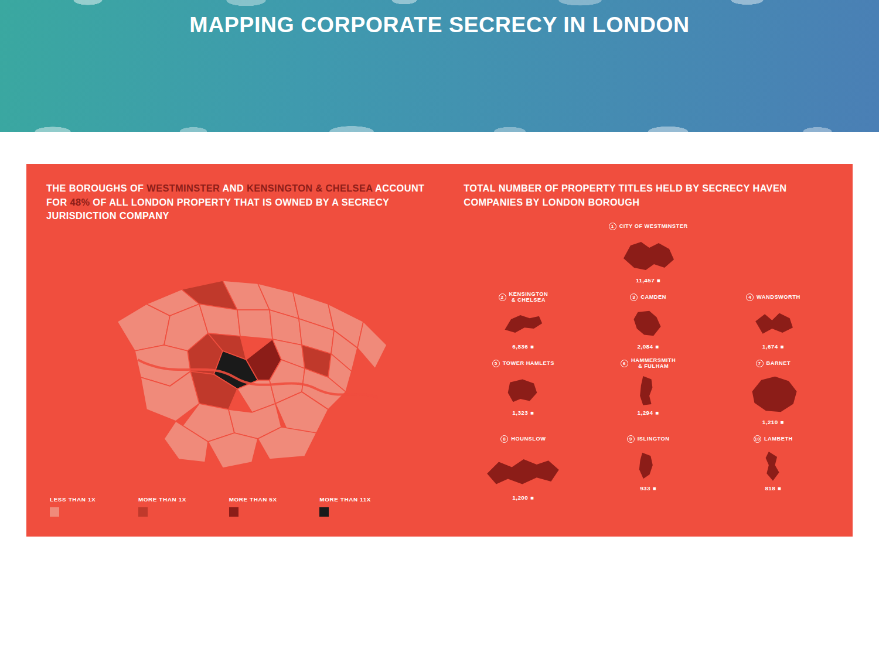MAPPING CORPORATE SECRECY IN LONDON
The boroughs of Westminster and Kensington & Chelsea account for 48% of all London property that is owned by a secrecy jurisdiction company
Less than 1x
More than 1x
More than 5x
More than 11x
Total number of property titles held by secrecy haven companies by London borough
1 City of Westminster
11,457 ■
2 Kensington
& Chelsea
6,836 ■
3 Camden
2,084 ■
4 Wandsworth
1,674 ■
5 Tower Hamlets
1,323 ■
6 Hammersmith
& Fulham
1,294 ■
7 Barnet
1,210 ■
8 Hounslow
1,200 ■
9 Islington
933 ■
10 Lambeth
818 ■